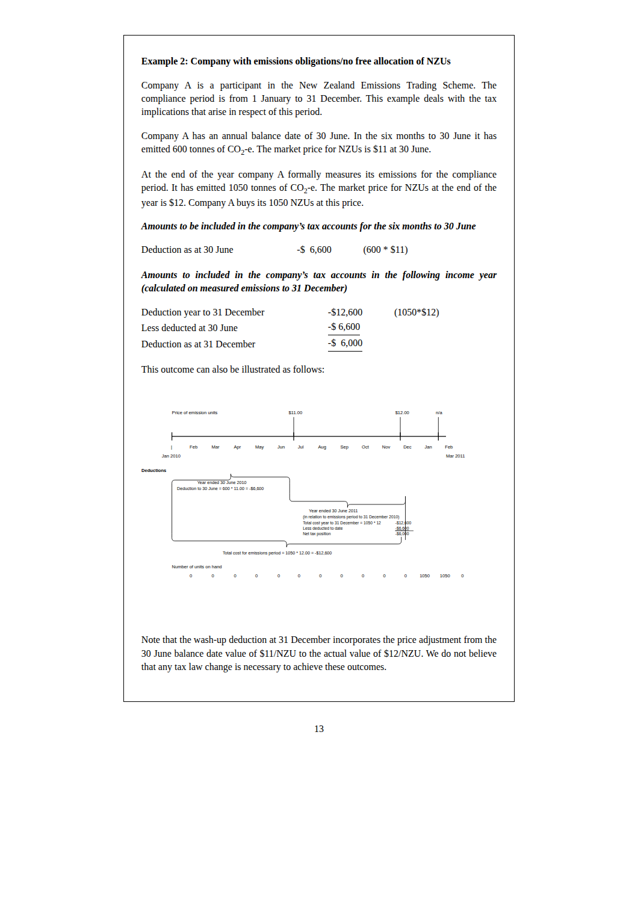Example 2: Company with emissions obligations/no free allocation of NZUs
Company A is a participant in the New Zealand Emissions Trading Scheme. The compliance period is from 1 January to 31 December. This example deals with the tax implications that arise in respect of this period.
Company A has an annual balance date of 30 June. In the six months to 30 June it has emitted 600 tonnes of CO2-e. The market price for NZUs is $11 at 30 June.
At the end of the year company A formally measures its emissions for the compliance period. It has emitted 1050 tonnes of CO2-e. The market price for NZUs at the end of the year is $12. Company A buys its 1050 NZUs at this price.
Amounts to be included in the company’s tax accounts for the six months to 30 June
| Deduction as at 30 June | -$ 6,600 | (600 * $11) |
Amounts to included in the company’s tax accounts in the following income year (calculated on measured emissions to 31 December)
| Deduction year to 31 December | -$12,600 | (1050*$12) |
| Less deducted at 30 June | -$ 6,600 | |
| Deduction as at 31 December | -$ 6,000 | |
This outcome can also be illustrated as follows:
Price of emission units $11.00 $12.00 n/a | Feb Mar Apr May Jun Jul Aug Sep Oct Nov Dec Jan Feb Jan 2010 Mar 2011 Deductions Year ended 30 June 2010 Deduction to 30 June = 600 * 11.00 = -$6,600 Year ended 30 June 2011 (in relation to emissions period to 31 December 2010) Total cost year to 31 December = 1050 * 12 -$12,600 Less deducted to date -$6,600 Net tax position -$6,000 Total cost for emissions period = 1050 * 12.00 = -$12,600 Number of units on hand 0 0 0 0 0 0 0 0 0 0 0 1050 1050 0
Note that the wash-up deduction at 31 December incorporates the price adjustment from the 30 June balance date value of $11/NZU to the actual value of $12/NZU. We do not believe that any tax law change is necessary to achieve these outcomes.
13